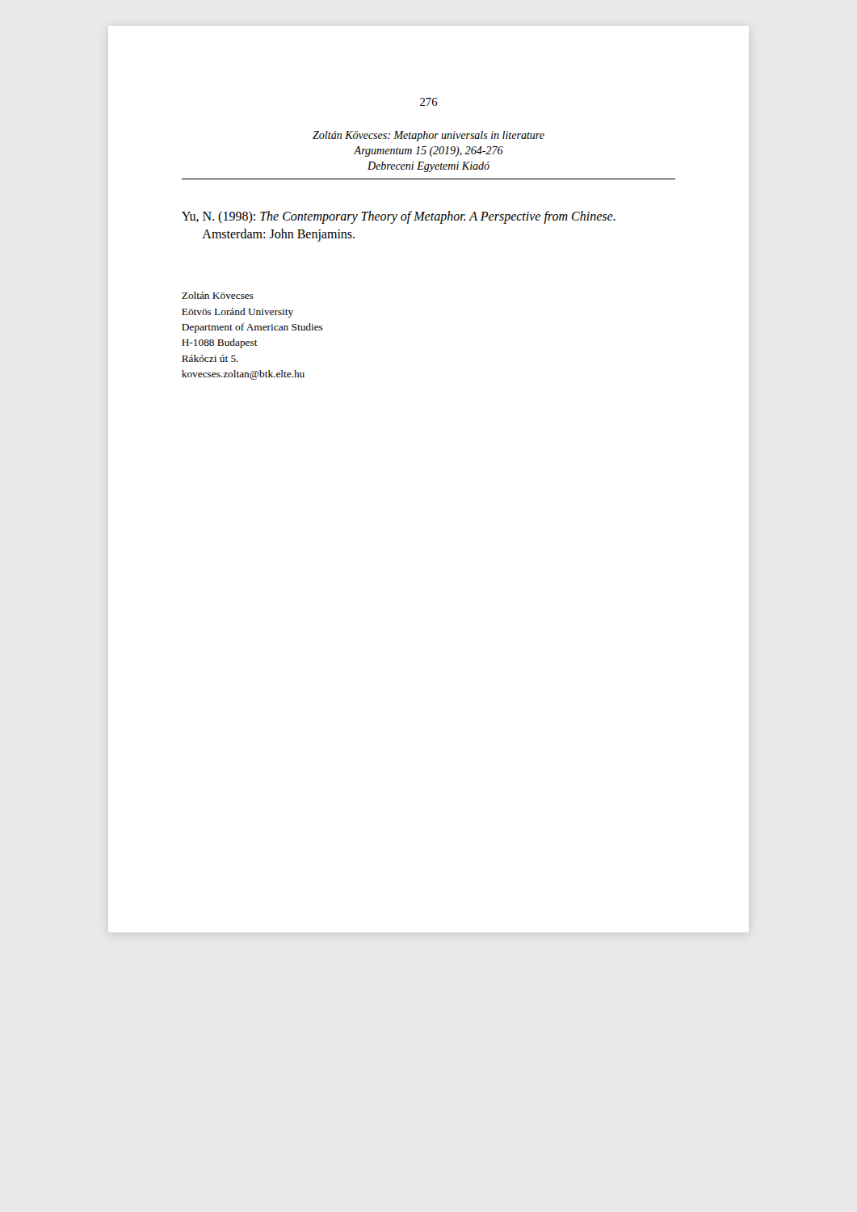276
Zoltán Kövecses: Metaphor universals in literature Argumentum 15 (2019), 264-276 Debreceni Egyetemi Kiadó
Yu, N. (1998): The Contemporary Theory of Metaphor. A Perspective from Chinese. Amsterdam: John Benjamins.
Zoltán Kövecses
Eötvös Loránd University
Department of American Studies
H-1088 Budapest
Rákóczi út 5.
kovecses.zoltan@btk.elte.hu